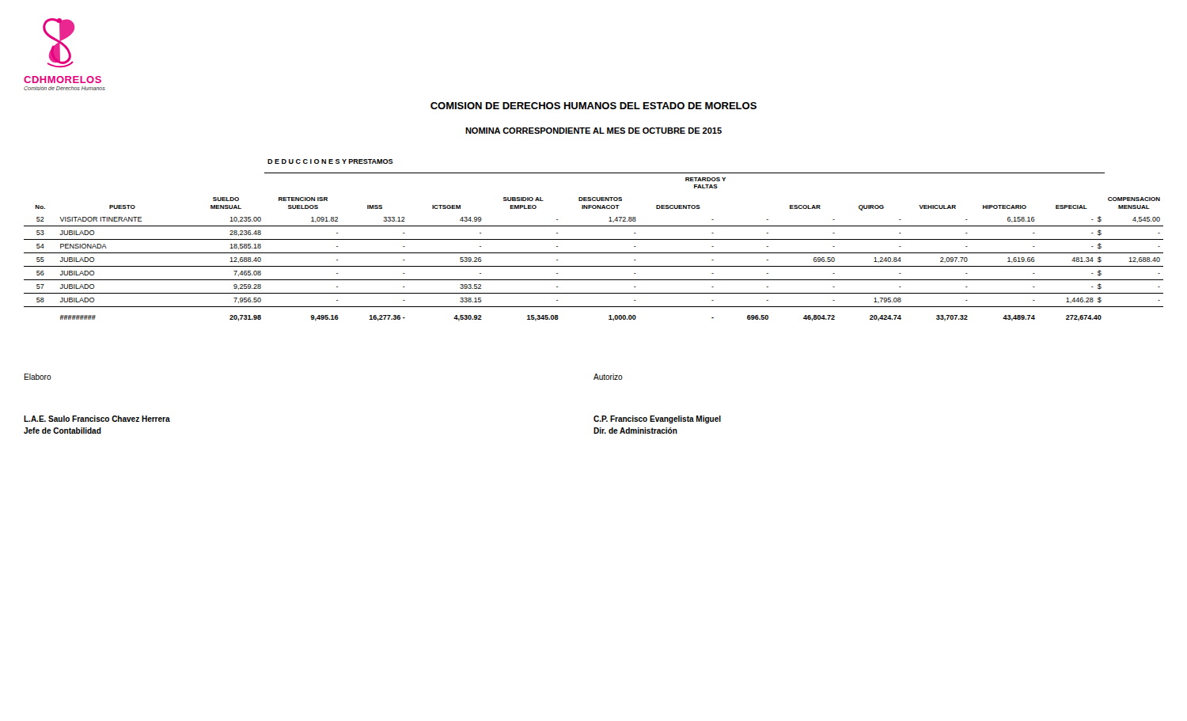CDHMORELOS
Comisión de Derechos Humanos
COMISION DE DERECHOS HUMANOS DEL ESTADO DE MORELOS
NOMINA CORRESPONDIENTE AL MES DE OCTUBRE DE 2015
| | | | D E D U C C I O N E S Y PRESTAMOS | |
| --- | --- | --- | --- | --- |
| | RETARDOS Y FALTAS | |
| No. | PUESTO | SUELDO MENSUAL | RETENCION ISR SUELDOS | IMSS | ICTSGEM | SUBSIDIO AL EMPLEO | DESCUENTOS INFONACOT | DESCUENTOS | | ESCOLAR | QUIROG | VEHICULAR | HIPOTECARIO | ESPECIAL | COMPENSACION MENSUAL |
| 52 | VISITADOR ITINERANTE | 10,235.00 | 1,091.82 | 333.12 | 434.99 | - | 1,472.88 | - | - | - | - | - | 6,158.16 | - $ | 4,545.00 |
| 53 | JUBILADO | 28,236.48 | - | - | - | - | - | - | - | - | - | - | - | - $ | - |
| 54 | PENSIONADA | 18,585.18 | - | - | - | - | - | - | - | - | - | - | - | - $ | - |
| 55 | JUBILADO | 12,688.40 | - | - | 539.26 | - | - | - | - | 696.50 | 1,240.84 | 2,097.70 | 1,619.66 | 481.34 $ | 12,688.40 |
| 56 | JUBILADO | 7,465.08 | - | - | - | - | - | - | - | - | - | - | - | - $ | - |
| 57 | JUBILADO | 9,259.28 | - | - | 393.52 | - | - | - | - | - | - | - | - | - $ | - |
| 58 | JUBILADO | 7,956.50 | - | - | 338.15 | - | - | - | - | - | 1,795.08 | - | - | 1,446.28 $ | - |
| | ######### | 20,731.98 | 9,495.16 | 16,277.36 - | 4,530.92 | 15,345.08 | 1,000.00 | - | 696.50 | 46,804.72 | 20,424.74 | 33,707.32 | 43,489.74 | 272,674.40 | |
| Elaboro | Autorizo |
| L.A.E. Saulo Francisco Chavez Herrera | C.P. Francisco Evangelista Miguel |
| Jefe de Contabilidad | Dir. de Administración |